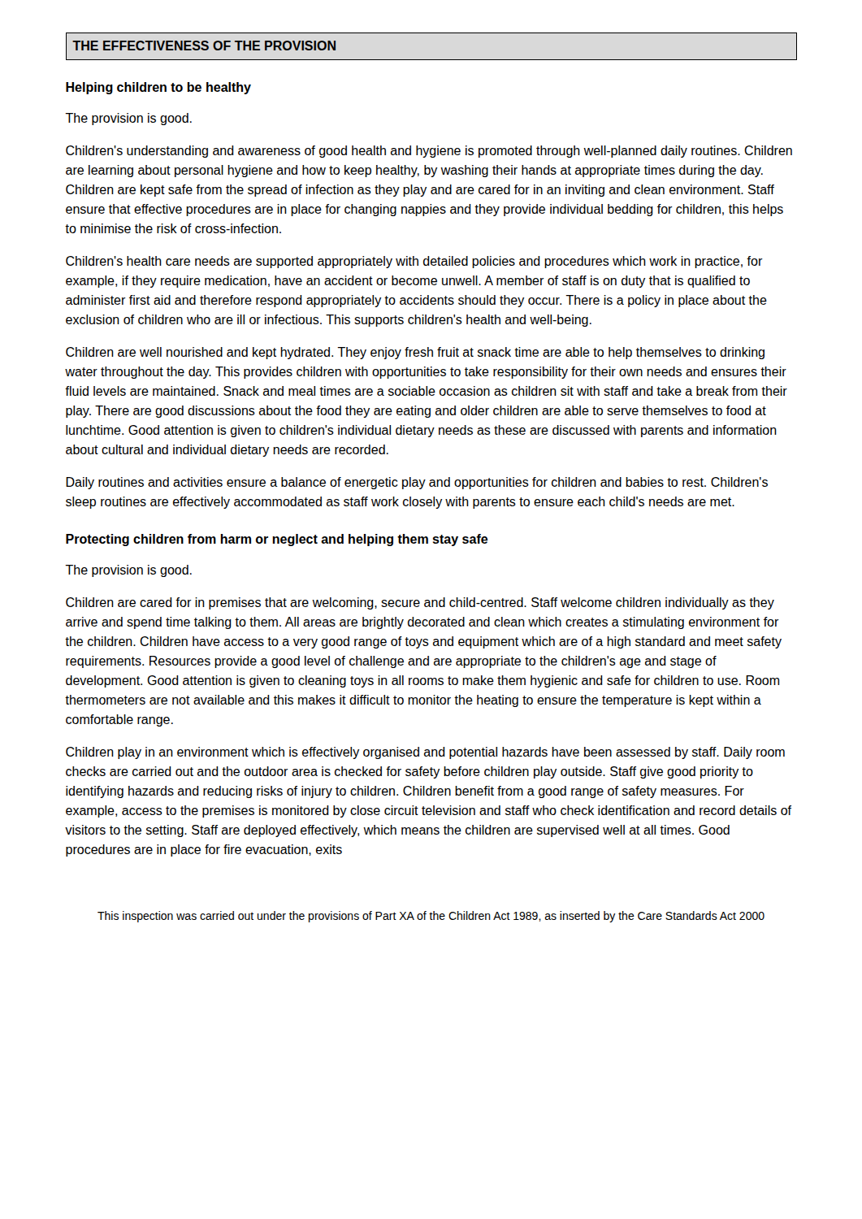THE EFFECTIVENESS OF THE PROVISION
Helping children to be healthy
The provision is good.
Children's understanding and awareness of good health and hygiene is promoted through well-planned daily routines. Children are learning about personal hygiene and how to keep healthy, by washing their hands at appropriate times during the day. Children are kept safe from the spread of infection as they play and are cared for in an inviting and clean environment. Staff ensure that effective procedures are in place for changing nappies and they provide individual bedding for children, this helps to minimise the risk of cross-infection.
Children's health care needs are supported appropriately with detailed policies and procedures which work in practice, for example, if they require medication, have an accident or become unwell. A member of staff is on duty that is qualified to administer first aid and therefore respond appropriately to accidents should they occur. There is a policy in place about the exclusion of children who are ill or infectious. This supports children's health and well-being.
Children are well nourished and kept hydrated. They enjoy fresh fruit at snack time are able to help themselves to drinking water throughout the day. This provides children with opportunities to take responsibility for their own needs and ensures their fluid levels are maintained. Snack and meal times are a sociable occasion as children sit with staff and take a break from their play. There are good discussions about the food they are eating and older children are able to serve themselves to food at lunchtime. Good attention is given to children's individual dietary needs as these are discussed with parents and information about cultural and individual dietary needs are recorded.
Daily routines and activities ensure a balance of energetic play and opportunities for children and babies to rest. Children's sleep routines are effectively accommodated as staff work closely with parents to ensure each child's needs are met.
Protecting children from harm or neglect and helping them stay safe
The provision is good.
Children are cared for in premises that are welcoming, secure and child-centred. Staff welcome children individually as they arrive and spend time talking to them. All areas are brightly decorated and clean which creates a stimulating environment for the children. Children have access to a very good range of toys and equipment which are of a high standard and meet safety requirements. Resources provide a good level of challenge and are appropriate to the children's age and stage of development. Good attention is given to cleaning toys in all rooms to make them hygienic and safe for children to use. Room thermometers are not available and this makes it difficult to monitor the heating to ensure the temperature is kept within a comfortable range.
Children play in an environment which is effectively organised and potential hazards have been assessed by staff. Daily room checks are carried out and the outdoor area is checked for safety before children play outside. Staff give good priority to identifying hazards and reducing risks of injury to children. Children benefit from a good range of safety measures. For example, access to the premises is monitored by close circuit television and staff who check identification and record details of visitors to the setting. Staff are deployed effectively, which means the children are supervised well at all times. Good procedures are in place for fire evacuation, exits
This inspection was carried out under the provisions of Part XA of the Children Act 1989, as inserted by the Care Standards Act 2000